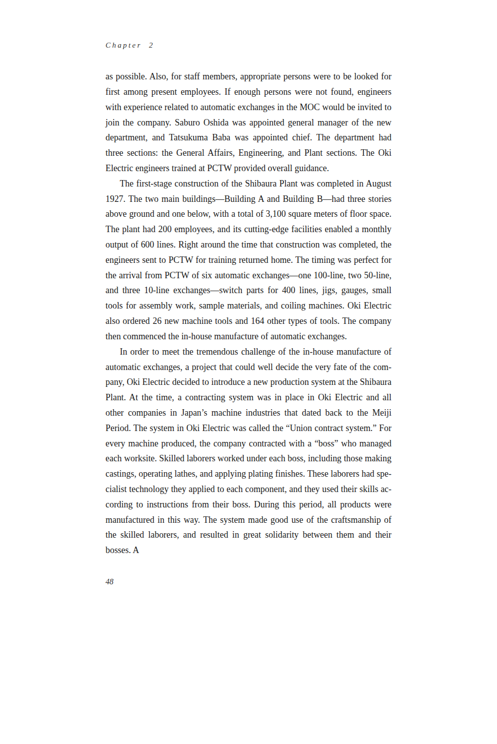Chapter 2
as possible. Also, for staff members, appropriate persons were to be looked for first among present employees. If enough persons were not found, engineers with experience related to automatic exchanges in the MOC would be invited to join the company. Saburo Oshida was appointed general manager of the new department, and Tatsukuma Baba was appointed chief. The department had three sections: the General Affairs, Engineering, and Plant sections. The Oki Electric engineers trained at PCTW provided overall guidance.
The first-stage construction of the Shibaura Plant was completed in August 1927. The two main buildings—Building A and Building B—had three stories above ground and one below, with a total of 3,100 square meters of floor space. The plant had 200 employees, and its cutting-edge facilities enabled a monthly output of 600 lines. Right around the time that construction was completed, the engineers sent to PCTW for training returned home. The timing was perfect for the arrival from PCTW of six automatic exchanges—one 100-line, two 50-line, and three 10-line exchanges—switch parts for 400 lines, jigs, gauges, small tools for assembly work, sample materials, and coiling machines. Oki Electric also ordered 26 new machine tools and 164 other types of tools. The company then commenced the in-house manufacture of automatic exchanges.
In order to meet the tremendous challenge of the in-house manufacture of automatic exchanges, a project that could well decide the very fate of the company, Oki Electric decided to introduce a new production system at the Shibaura Plant. At the time, a contracting system was in place in Oki Electric and all other companies in Japan’s machine industries that dated back to the Meiji Period. The system in Oki Electric was called the “Union contract system.” For every machine produced, the company contracted with a “boss” who managed each worksite. Skilled laborers worked under each boss, including those making castings, operating lathes, and applying plating finishes. These laborers had specialist technology they applied to each component, and they used their skills according to instructions from their boss. During this period, all products were manufactured in this way. The system made good use of the craftsmanship of the skilled laborers, and resulted in great solidarity between them and their bosses. A
48